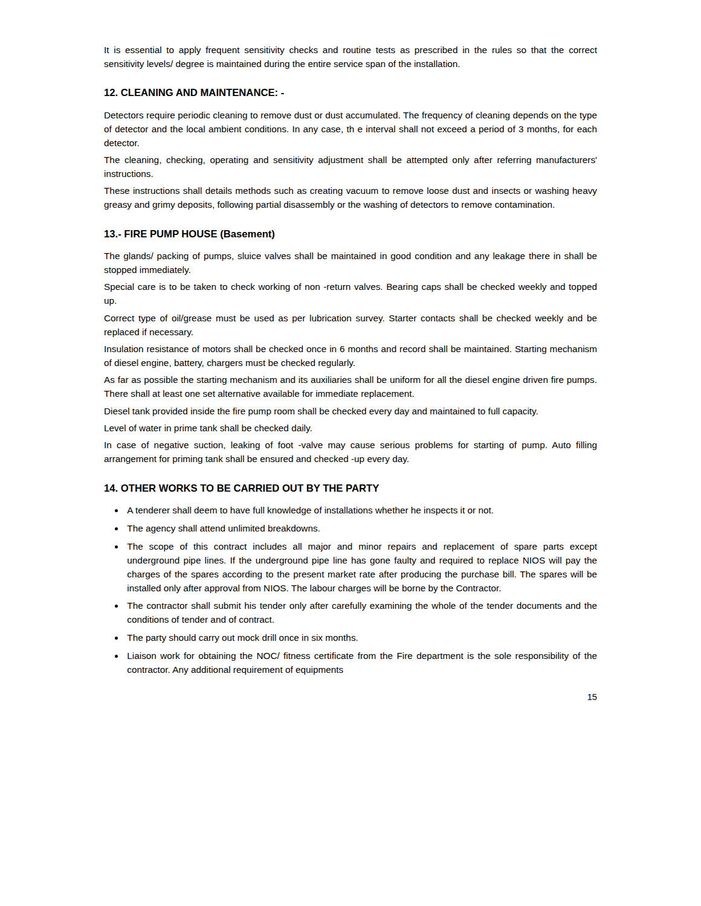It is essential to apply frequent sensitivity checks and routine tests as prescribed in the rules so that the correct sensitivity levels/ degree is maintained during the entire service span of the installation.
12. CLEANING AND MAINTENANCE: -
Detectors require periodic cleaning to remove dust or dust accumulated. The frequency of cleaning depends on the type of detector and the local ambient conditions. In any case, th e interval shall not exceed a period of 3 months, for each detector.
The cleaning, checking, operating and sensitivity adjustment shall be attempted only after referring manufacturers' instructions.
These instructions shall details methods such as creating vacuum to remove loose dust and insects or washing heavy greasy and grimy deposits, following partial disassembly or the washing of detectors to remove contamination.
13.- FIRE PUMP HOUSE (Basement)
The glands/ packing of pumps, sluice valves shall be maintained in good condition and any leakage there in shall be stopped immediately.
Special care is to be taken to check working of non -return valves. Bearing caps shall be checked weekly and topped up.
Correct type of oil/grease must be used as per lubrication survey. Starter contacts shall be checked weekly and be replaced if necessary.
Insulation resistance of motors shall be checked once in 6 months and record shall be maintained. Starting mechanism of diesel engine, battery, chargers must be checked regularly.
As far as possible the starting mechanism and its auxiliaries shall be uniform for all the diesel engine driven fire pumps. There shall at least one set alternative available for immediate replacement.
Diesel tank provided inside the fire pump room shall be checked every day and maintained to full capacity.
Level of water in prime tank shall be checked daily.
In case of negative suction, leaking of foot -valve may cause serious problems for starting of pump. Auto filling arrangement for priming tank shall be ensured and checked -up every day.
14. OTHER WORKS TO BE CARRIED OUT BY THE PARTY
A tenderer shall deem to have full knowledge of installations whether he inspects it or not.
The agency shall attend unlimited breakdowns.
The scope of this contract includes all major and minor repairs and replacement of spare parts except underground pipe lines. If the underground pipe line has gone faulty and required to replace NIOS will pay the charges of the spares according to the present market rate after producing the purchase bill. The spares will be installed only after approval from NIOS. The labour charges will be borne by the Contractor.
The contractor shall submit his tender only after carefully examining the whole of the tender documents and the conditions of tender and of contract.
The party should carry out mock drill once in six months.
Liaison work for obtaining the NOC/ fitness certificate from the Fire department is the sole responsibility of the contractor. Any additional requirement of equipments
15